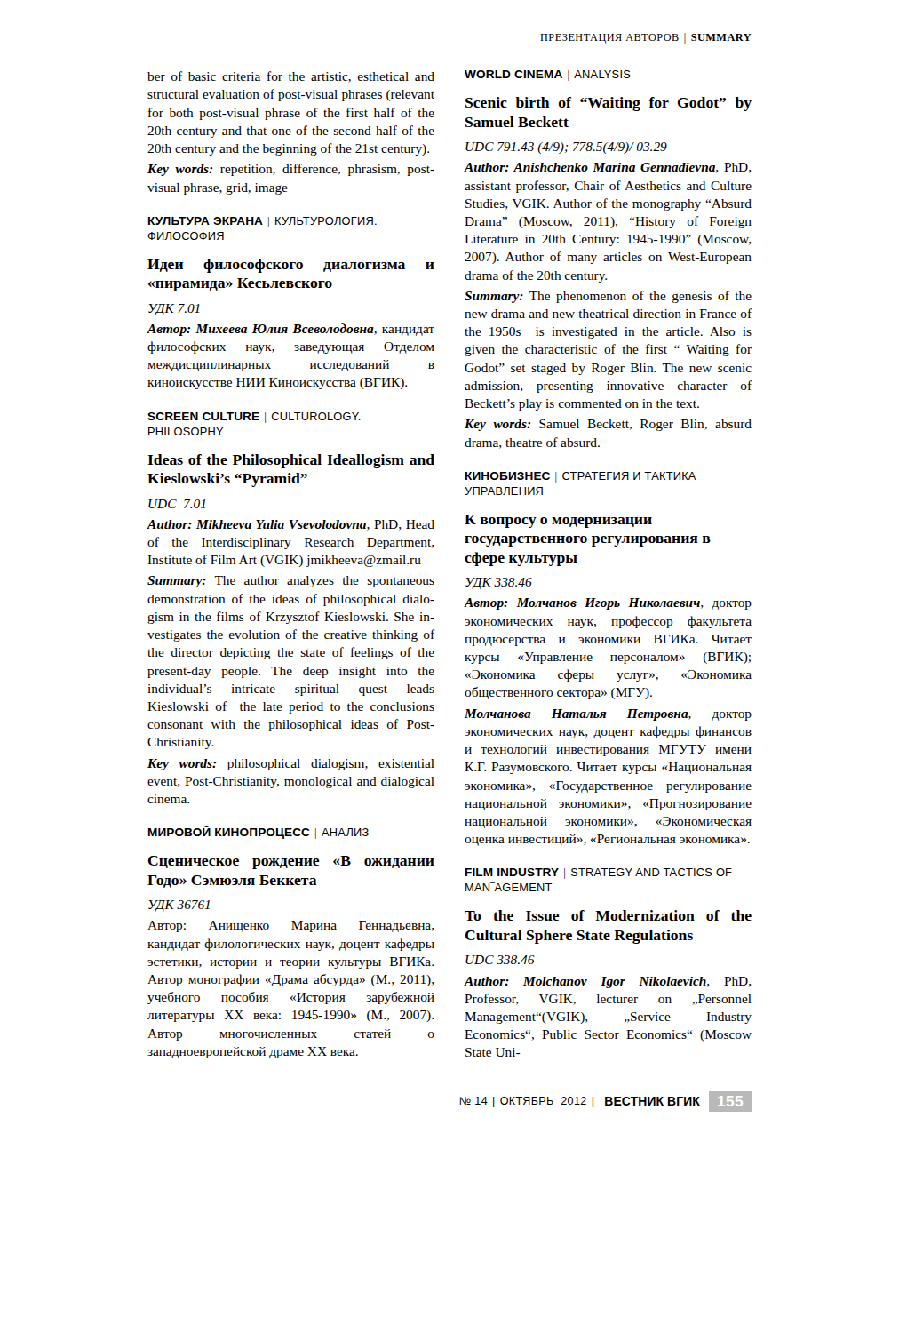ПРЕЗЕНТАЦИЯ АВТОРОВ|SUMMARY
ber of basic criteria for the artistic, esthetical and structural evaluation of post-visual phrases (relevant for both post-visual phrase of the first half of the 20th century and that one of the second half of the 20th century and the beginning of the 21st century).
Key words: repetition, difference, phrasism, post-visual phrase, grid, image
КУЛЬТУРА ЭКРАНА|КУЛЬТУРОЛОГИЯ. ФИЛОСОФИЯ
Идеи философского диалогизма и «пирамида» Кесьлевского
УДК 7.01
Автор: Михеева Юлия Всеволодовна, кандидат философских наук, заведующая Отделом междисциплинарных исследований в киноискусстве НИИ Киноискусства (ВГИК).
SCREEN CULTURE|CULTUROLOGY. PHILOSOPHY
Ideas of the Philosophical Ideallogism and Kieslowski’s “Pyramid”
UDC 7.01
Author: Mikheeva Yulia Vsevolodovna, PhD, Head of the Interdisciplinary Research Department, Institute of Film Art (VGIK) jmikheeva@zmail.ru
Summary: The author analyzes the spontaneous demonstration of the ideas of philosophical dialogism in the films of Krzysztof Kieslowski. She investigates the evolution of the creative thinking of the director depicting the state of feelings of the present-day people. The deep insight into the individual’s intricate spiritual quest leads Kieslowski of the late period to the conclusions consonant with the philosophical ideas of Post-Christianity.
Key words: philosophical dialogism, existential event, Post-Christianity, monological and dialogical cinema.
МИРОВОЙ КИНОПРОЦЕСС|АНАЛИЗ
Сценическое рождение «В ожидании Годо» Сэмюэля Беккета
УДК 36761
Автор: Анищенко Марина Геннадьевна, кандидат филологических наук, доцент кафедры эстетики, истории и теории культуры ВГИКа. Автор монографии «Драма абсурда» (М., 2011), учебного пособия «История зарубежной литературы XX века: 1945-1990» (М., 2007). Автор многочисленных статей о западноевропейской драме XX века.
WORLD CINEMA|ANALYSIS
Scenic birth of “Waiting for Godot” by Samuel Beckett
UDC 791.43 (4/9); 778.5(4/9)/ 03.29
Author: Anishchenko Marina Gennadievna, PhD, assistant professor, Chair of Aesthetics and Culture Studies, VGIK. Author of the monography “Absurd Drama” (Moscow, 2011), “History of Foreign Literature in 20th Century: 1945-1990” (Moscow, 2007). Author of many articles on West-European drama of the 20th century.
Summary: The phenomenon of the genesis of the new drama and new theatrical direction in France of the 1950s is investigated in the article. Also is given the characteristic of the first “ Waiting for Godot” set staged by Roger Blin. The new scenic admission, presenting innovative character of Beckett’s play is commented on in the text.
Key words: Samuel Beckett, Roger Blin, absurd drama, theatre of absurd.
КИНОБИЗНЕС|СТРАТЕГИЯ И ТАКТИКА УПРАВЛЕНИЯ
К вопросу о модернизации государственного регулирования в сфере культуры
УДК 338.46
Автор: Молчанов Игорь Николаевич, доктор экономических наук, профессор факультета продюсерства и экономики ВГИКа. Читает курсы «Управление персоналом» (ВГИК); «Экономика сферы услуг», «Экономика общественного сектора» (МГУ).
Молчанова Наталья Петровна, доктор экономических наук, доцент кафедры финансов и технологий инвестирования МГУТУ имени К.Г. Разумовского. Читает курсы «Национальная экономика», «Государственное регулирование национальной экономики», «Прогнозирование национальной экономики», «Экономическая оценка инвестиций», «Региональная экономика».
FILM INDUSTRY|STRATEGY AND TACTICS OF MAN‾AGEMENT
To the Issue of Modernization of the Cultural Sphere State Regulations
UDC 338.46
Author: Molchanov Igor Nikolaevich, PhD, Professor, VGIK, lecturer on „Personnel Management“(VGIK), „Service Industry Economics“, Public Sector Economics“ (Moscow State Uni-
№ 14|ОКТЯБРЬ 2012| ВЕСТНИК ВГИК 155